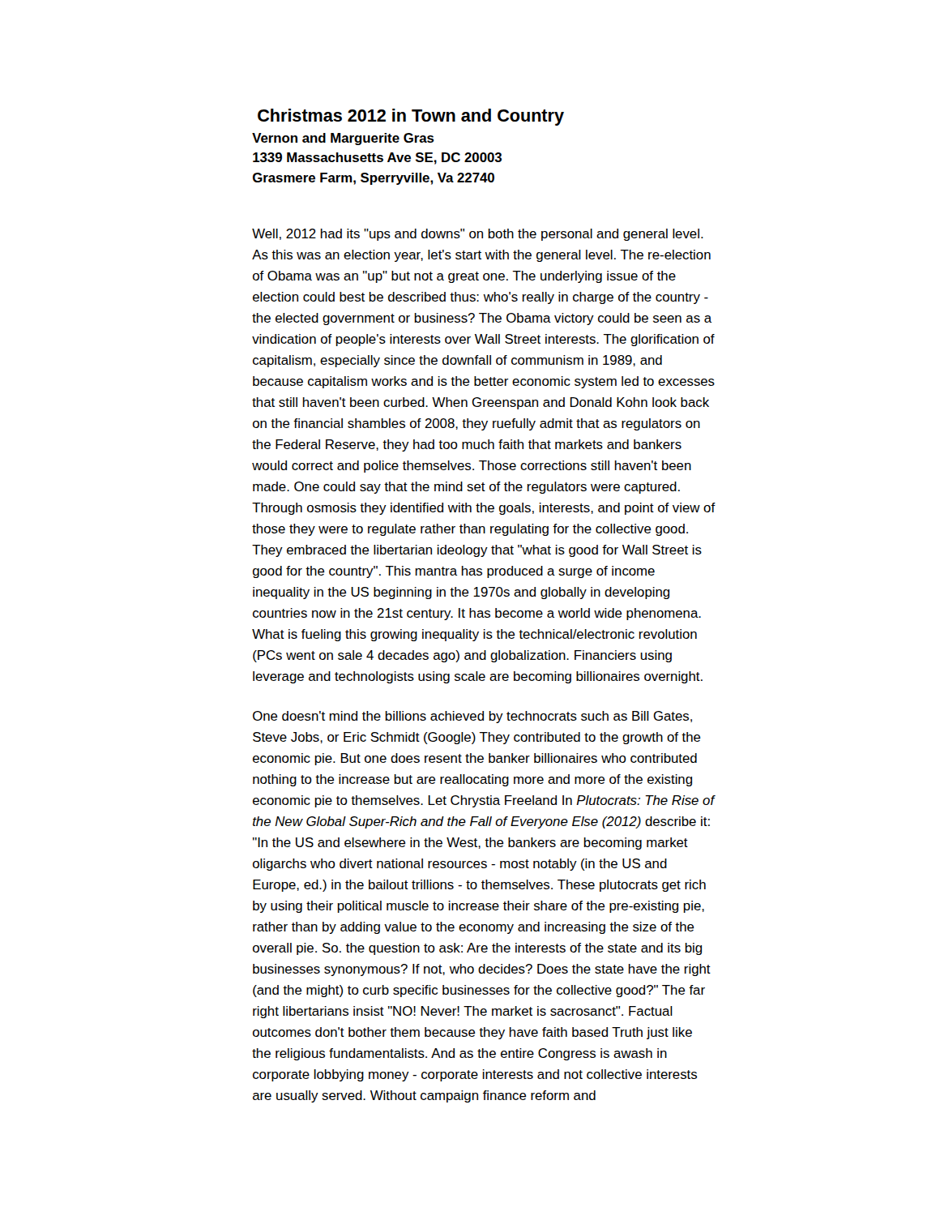Christmas 2012 in Town and Country
Vernon and Marguerite Gras
1339 Massachusetts Ave SE, DC 20003
Grasmere Farm, Sperryville, Va 22740
Well, 2012 had its "ups and downs" on both the personal and general level. As this was an election year, let's start with the general level. The re-election of Obama was an "up" but not a great one. The underlying issue of the election could best be described thus: who's really in charge of the country - the elected government or business? The Obama victory could be seen as a vindication of people's interests over Wall Street interests. The glorification of capitalism, especially since the downfall of communism in 1989, and because capitalism works and is the better economic system led to excesses that still haven't been curbed. When Greenspan and Donald Kohn look back on the financial shambles of 2008, they ruefully admit that as regulators on the Federal Reserve, they had too much faith that markets and bankers would correct and police themselves. Those corrections still haven't been made. One could say that the mind set of the regulators were captured. Through osmosis they identified with the goals, interests, and point of view of those they were to regulate rather than regulating for the collective good. They embraced the libertarian ideology that "what is good for Wall Street is good for the country". This mantra has produced a surge of income inequality in the US beginning in the 1970s and globally in developing countries now in the 21st century. It has become a world wide phenomena. What is fueling this growing inequality is the technical/electronic revolution (PCs went on sale 4 decades ago) and globalization. Financiers using leverage and technologists using scale are becoming billionaires overnight.
One doesn't mind the billions achieved by technocrats such as Bill Gates, Steve Jobs, or Eric Schmidt (Google) They contributed to the growth of the economic pie. But one does resent the banker billionaires who contributed nothing to the increase but are reallocating more and more of the existing economic pie to themselves. Let Chrystia Freeland In Plutocrats: The Rise of the New Global Super-Rich and the Fall of Everyone Else (2012) describe it: "In the US and elsewhere in the West, the bankers are becoming market oligarchs who divert national resources - most notably (in the US and Europe, ed.) in the bailout trillions - to themselves. These plutocrats get rich by using their political muscle to increase their share of the pre-existing pie, rather than by adding value to the economy and increasing the size of the overall pie. So. the question to ask: Are the interests of the state and its big businesses synonymous? If not, who decides? Does the state have the right (and the might) to curb specific businesses for the collective good?" The far right libertarians insist "NO! Never! The market is sacrosanct". Factual outcomes don't bother them because they have faith based Truth just like the religious fundamentalists. And as the entire Congress is awash in corporate lobbying money - corporate interests and not collective interests are usually served. Without campaign finance reform and